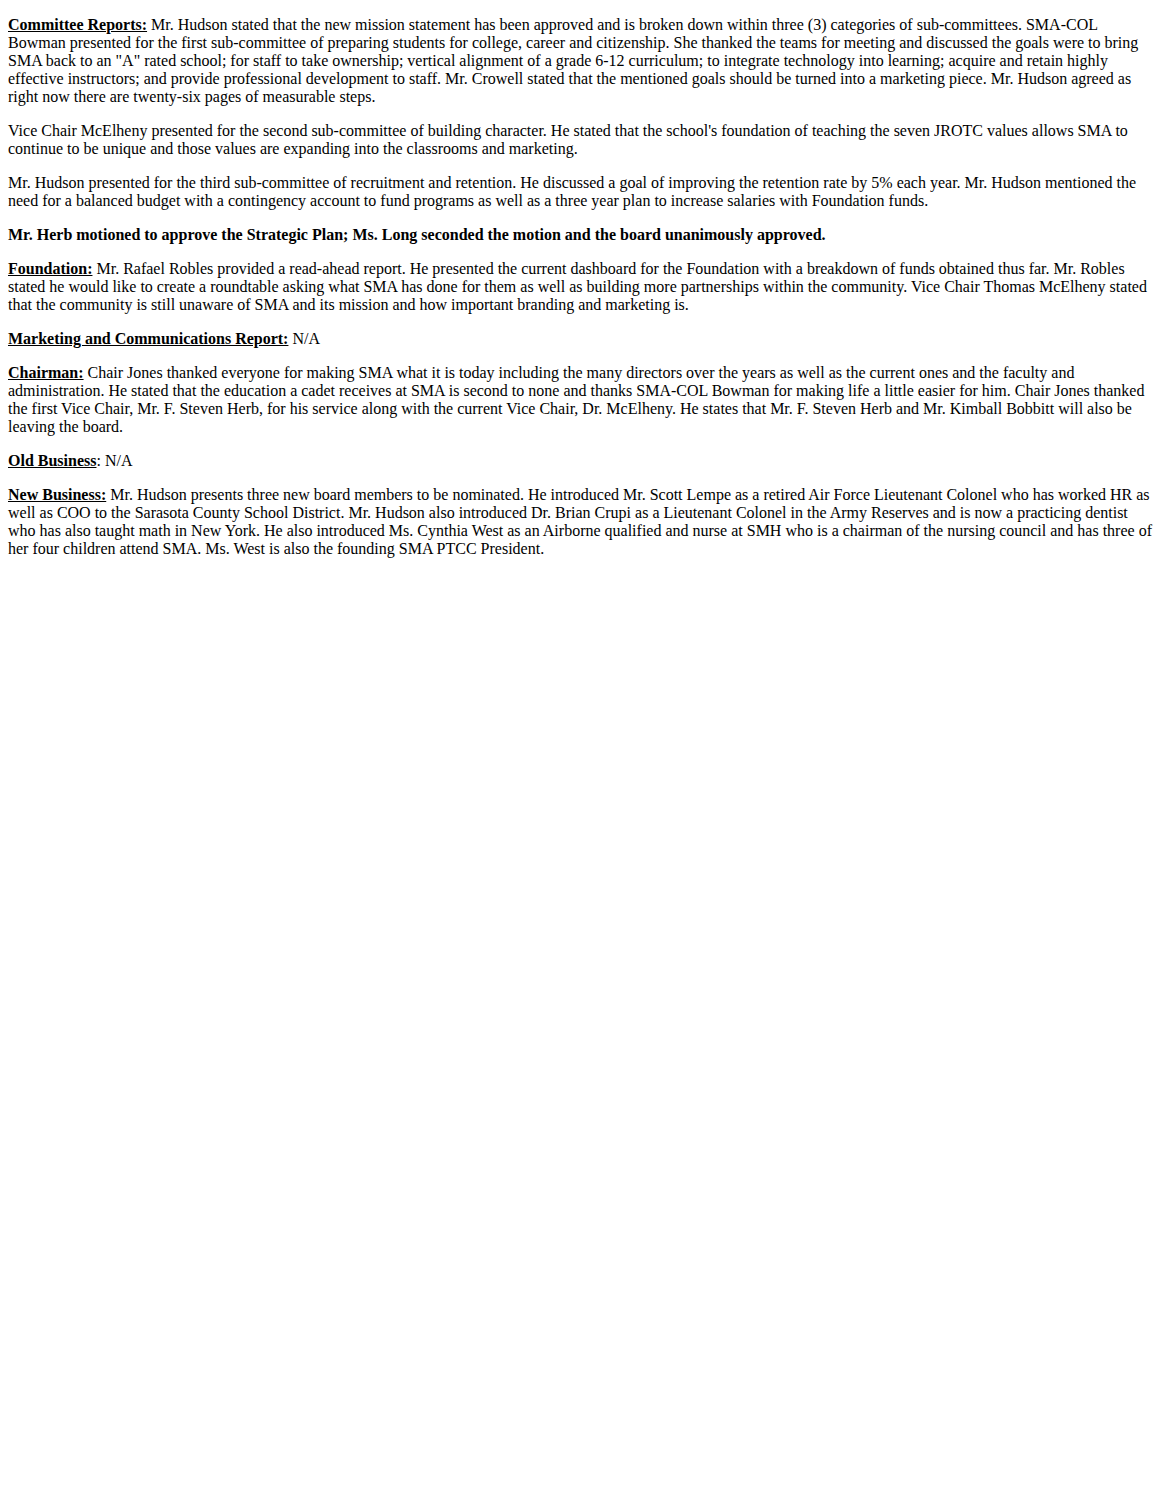Committee Reports: Mr. Hudson stated that the new mission statement has been approved and is broken down within three (3) categories of sub-committees. SMA-COL Bowman presented for the first sub-committee of preparing students for college, career and citizenship. She thanked the teams for meeting and discussed the goals were to bring SMA back to an "A" rated school; for staff to take ownership; vertical alignment of a grade 6-12 curriculum; to integrate technology into learning; acquire and retain highly effective instructors; and provide professional development to staff. Mr. Crowell stated that the mentioned goals should be turned into a marketing piece. Mr. Hudson agreed as right now there are twenty-six pages of measurable steps.
Vice Chair McElheny presented for the second sub-committee of building character. He stated that the school's foundation of teaching the seven JROTC values allows SMA to continue to be unique and those values are expanding into the classrooms and marketing.
Mr. Hudson presented for the third sub-committee of recruitment and retention. He discussed a goal of improving the retention rate by 5% each year. Mr. Hudson mentioned the need for a balanced budget with a contingency account to fund programs as well as a three year plan to increase salaries with Foundation funds.
Mr. Herb motioned to approve the Strategic Plan; Ms. Long seconded the motion and the board unanimously approved.
Foundation: Mr. Rafael Robles provided a read-ahead report. He presented the current dashboard for the Foundation with a breakdown of funds obtained thus far. Mr. Robles stated he would like to create a roundtable asking what SMA has done for them as well as building more partnerships within the community. Vice Chair Thomas McElheny stated that the community is still unaware of SMA and its mission and how important branding and marketing is.
Marketing and Communications Report: N/A
Chairman: Chair Jones thanked everyone for making SMA what it is today including the many directors over the years as well as the current ones and the faculty and administration. He stated that the education a cadet receives at SMA is second to none and thanks SMA-COL Bowman for making life a little easier for him. Chair Jones thanked the first Vice Chair, Mr. F. Steven Herb, for his service along with the current Vice Chair, Dr. McElheny. He states that Mr. F. Steven Herb and Mr. Kimball Bobbitt will also be leaving the board.
Old Business: N/A
New Business: Mr. Hudson presents three new board members to be nominated. He introduced Mr. Scott Lempe as a retired Air Force Lieutenant Colonel who has worked HR as well as COO to the Sarasota County School District. Mr. Hudson also introduced Dr. Brian Crupi as a Lieutenant Colonel in the Army Reserves and is now a practicing dentist who has also taught math in New York. He also introduced Ms. Cynthia West as an Airborne qualified and nurse at SMH who is a chairman of the nursing council and has three of her four children attend SMA. Ms. West is also the founding SMA PTCC President.